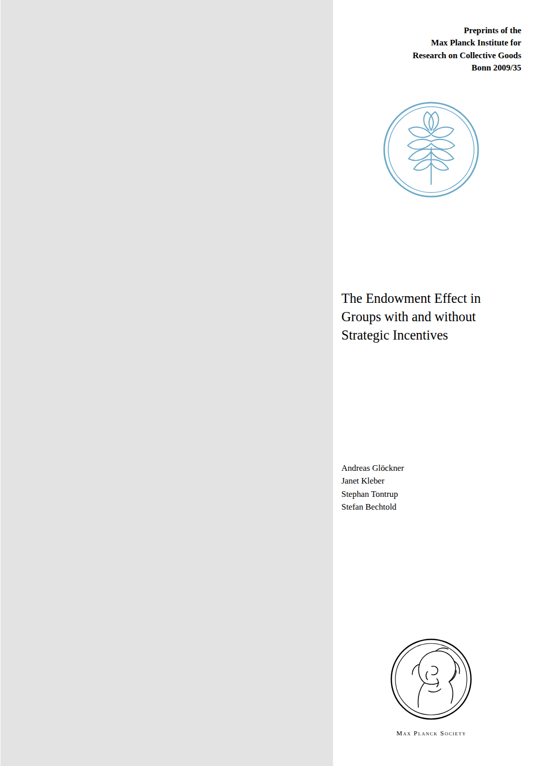Preprints of the
Max Planck Institute for
Research on Collective Goods
Bonn 2009/35
The Endowment Effect in Groups with and without Strategic Incentives
Andreas Glöckner
Janet Kleber
Stephan Tontrup
Stefan Bechtold
Max Planck Society